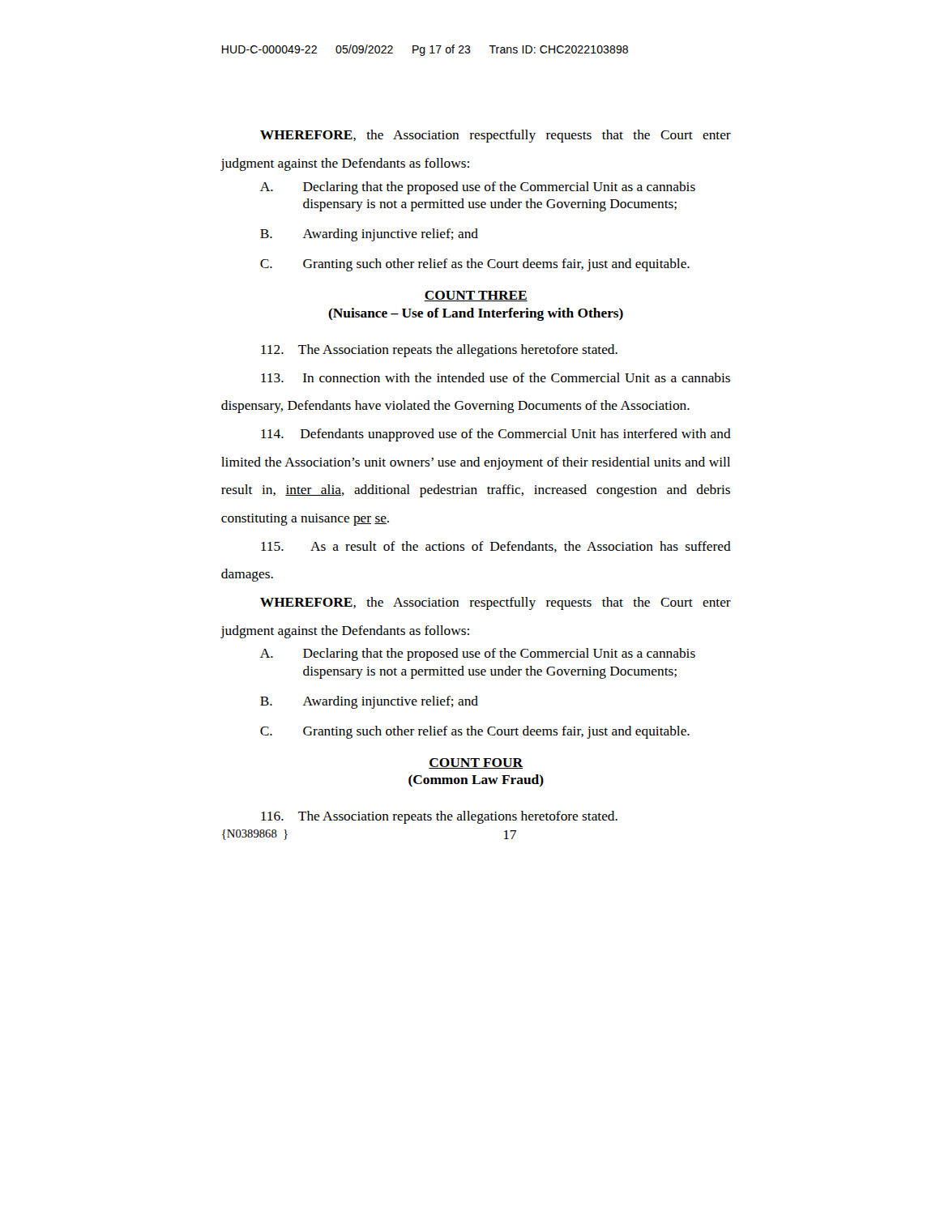HUD-C-000049-2205/09/2022 Pg 17 of 23 Trans ID: CHC2022103898
WHEREFORE, the Association respectfully requests that the Court enter judgment against the Defendants as follows:
A. Declaring that the proposed use of the Commercial Unit as a cannabis dispensary is not a permitted use under the Governing Documents;
B. Awarding injunctive relief; and
C. Granting such other relief as the Court deems fair, just and equitable.
COUNT THREE (Nuisance – Use of Land Interfering with Others)
112. The Association repeats the allegations heretofore stated.
113. In connection with the intended use of the Commercial Unit as a cannabis dispensary, Defendants have violated the Governing Documents of the Association.
114. Defendants unapproved use of the Commercial Unit has interfered with and limited the Association’s unit owners’ use and enjoyment of their residential units and will result in, inter alia, additional pedestrian traffic, increased congestion and debris constituting a nuisance per se.
115. As a result of the actions of Defendants, the Association has suffered damages.
WHEREFORE, the Association respectfully requests that the Court enter judgment against the Defendants as follows:
A. Declaring that the proposed use of the Commercial Unit as a cannabis dispensary is not a permitted use under the Governing Documents;
B. Awarding injunctive relief; and
C. Granting such other relief as the Court deems fair, just and equitable.
COUNT FOUR (Common Law Fraud)
116. The Association repeats the allegations heretofore stated.
{N0389868 }
17